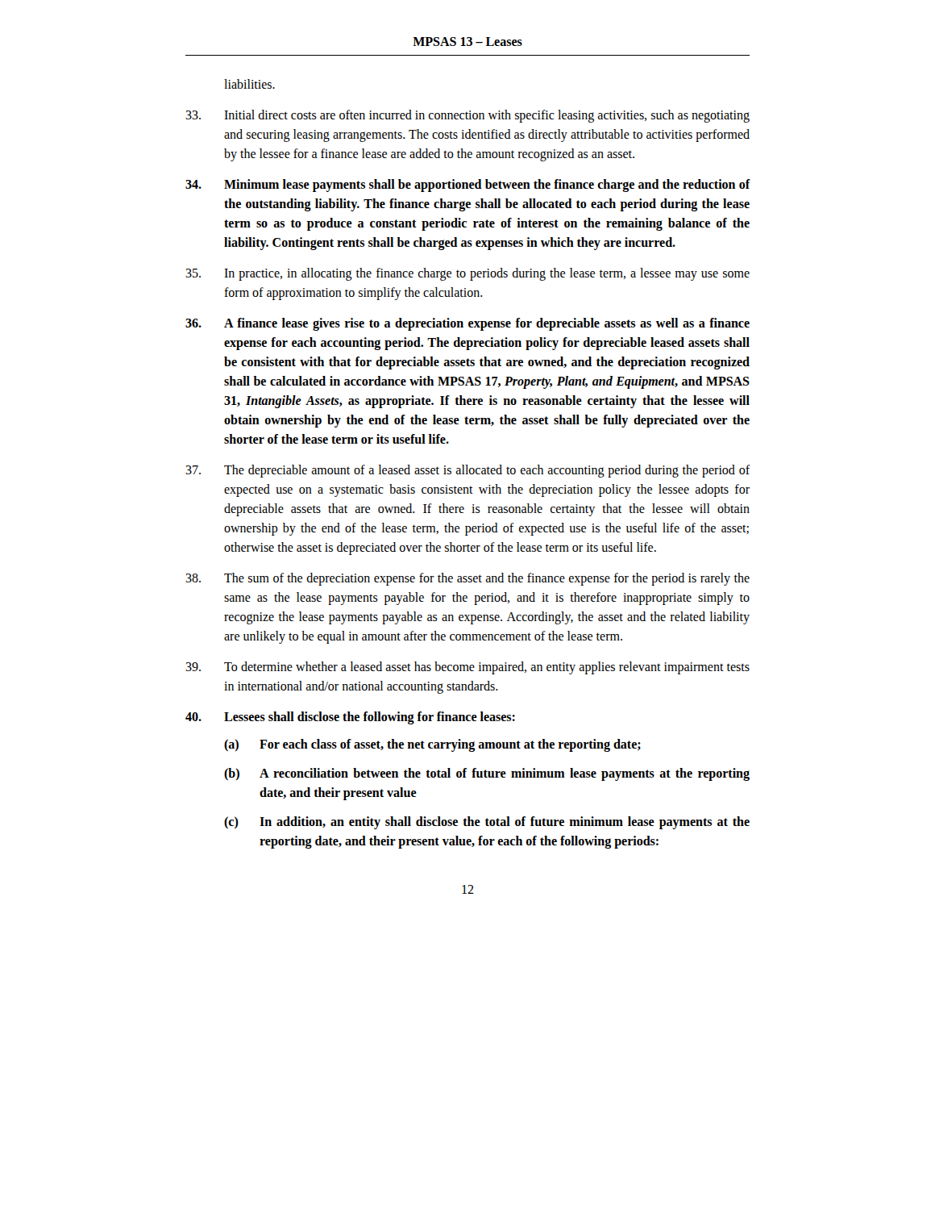MPSAS 13 – Leases
liabilities.
Initial direct costs are often incurred in connection with specific leasing activities, such as negotiating and securing leasing arrangements. The costs identified as directly attributable to activities performed by the lessee for a finance lease are added to the amount recognized as an asset.
Minimum lease payments shall be apportioned between the finance charge and the reduction of the outstanding liability. The finance charge shall be allocated to each period during the lease term so as to produce a constant periodic rate of interest on the remaining balance of the liability. Contingent rents shall be charged as expenses in which they are incurred.
In practice, in allocating the finance charge to periods during the lease term, a lessee may use some form of approximation to simplify the calculation.
A finance lease gives rise to a depreciation expense for depreciable assets as well as a finance expense for each accounting period. The depreciation policy for depreciable leased assets shall be consistent with that for depreciable assets that are owned, and the depreciation recognized shall be calculated in accordance with MPSAS 17, Property, Plant, and Equipment, and MPSAS 31, Intangible Assets, as appropriate. If there is no reasonable certainty that the lessee will obtain ownership by the end of the lease term, the asset shall be fully depreciated over the shorter of the lease term or its useful life.
The depreciable amount of a leased asset is allocated to each accounting period during the period of expected use on a systematic basis consistent with the depreciation policy the lessee adopts for depreciable assets that are owned. If there is reasonable certainty that the lessee will obtain ownership by the end of the lease term, the period of expected use is the useful life of the asset; otherwise the asset is depreciated over the shorter of the lease term or its useful life.
The sum of the depreciation expense for the asset and the finance expense for the period is rarely the same as the lease payments payable for the period, and it is therefore inappropriate simply to recognize the lease payments payable as an expense. Accordingly, the asset and the related liability are unlikely to be equal in amount after the commencement of the lease term.
To determine whether a leased asset has become impaired, an entity applies relevant impairment tests in international and/or national accounting standards.
Lessees shall disclose the following for finance leases:
For each class of asset, the net carrying amount at the reporting date;
A reconciliation between the total of future minimum lease payments at the reporting date, and their present value
In addition, an entity shall disclose the total of future minimum lease payments at the reporting date, and their present value, for each of the following periods:
12